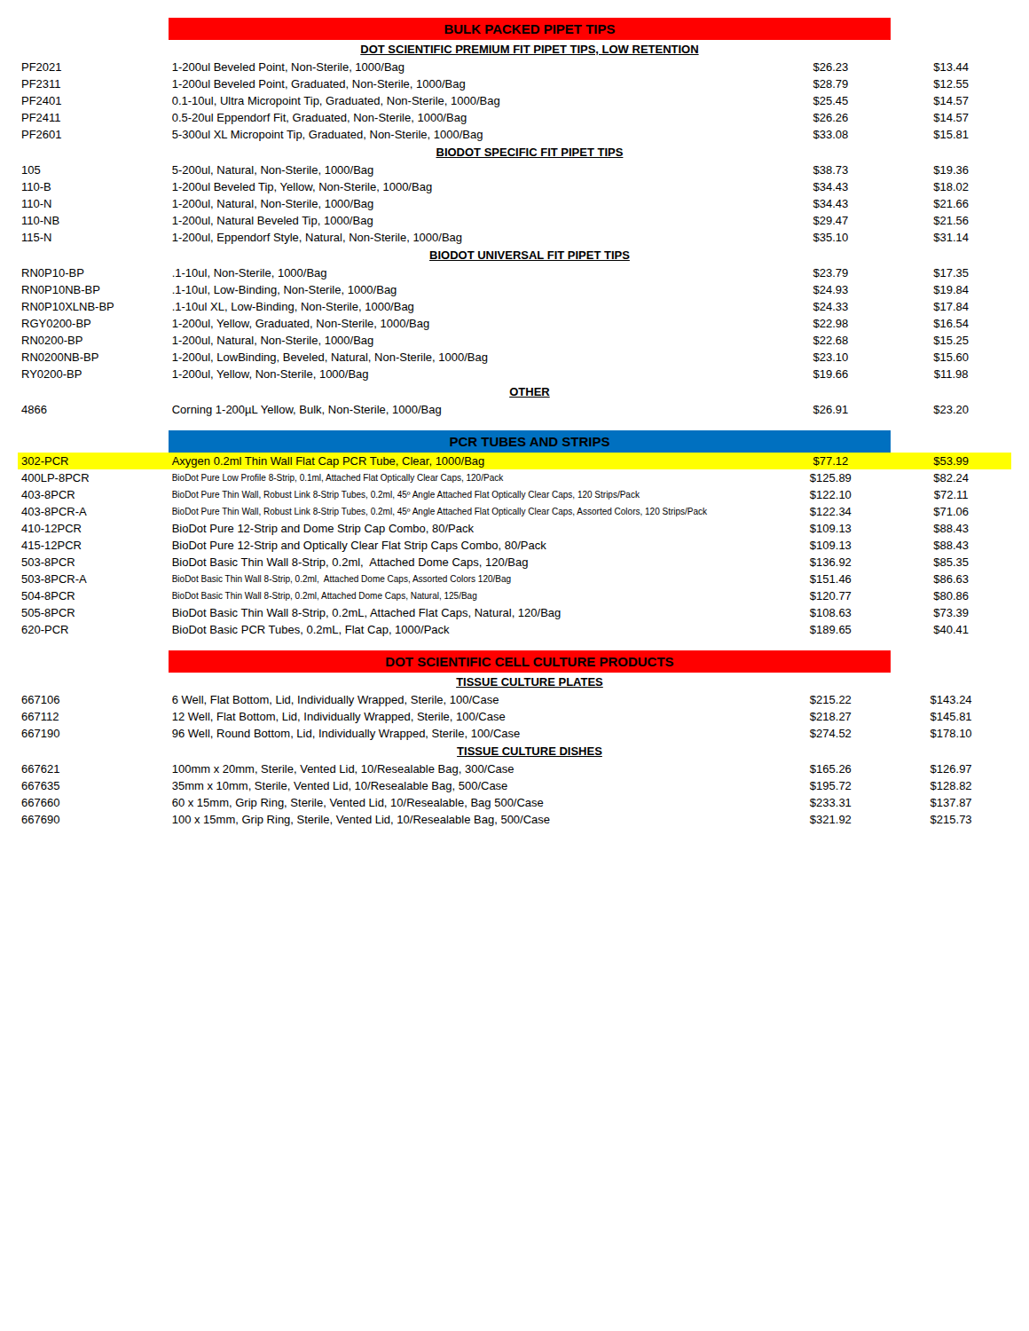| | BULK PACKED PIPET TIPS | |
| | DOT SCIENTIFIC PREMIUM FIT PIPET TIPS, LOW RETENTION | |
| PF2021 | 1-200ul Beveled Point, Non-Sterile, 1000/Bag | $26.23 | $13.44 |
| PF2311 | 1-200ul Beveled Point, Graduated, Non-Sterile, 1000/Bag | $28.79 | $12.55 |
| PF2401 | 0.1-10ul, Ultra Micropoint Tip, Graduated, Non-Sterile, 1000/Bag | $25.45 | $14.57 |
| PF2411 | 0.5-20ul Eppendorf Fit, Graduated, Non-Sterile, 1000/Bag | $26.26 | $14.57 |
| PF2601 | 5-300ul XL Micropoint Tip, Graduated, Non-Sterile, 1000/Bag | $33.08 | $15.81 |
| | BIODOT SPECIFIC FIT PIPET TIPS | |
| 105 | 5-200ul, Natural, Non-Sterile, 1000/Bag | $38.73 | $19.36 |
| 110-B | 1-200ul Beveled Tip, Yellow, Non-Sterile, 1000/Bag | $34.43 | $18.02 |
| 110-N | 1-200ul, Natural, Non-Sterile, 1000/Bag | $34.43 | $21.66 |
| 110-NB | 1-200ul, Natural Beveled Tip, 1000/Bag | $29.47 | $21.56 |
| 115-N | 1-200ul, Eppendorf Style, Natural, Non-Sterile, 1000/Bag | $35.10 | $31.14 |
| | BIODOT UNIVERSAL FIT PIPET TIPS | |
| RN0P10-BP | .1-10ul, Non-Sterile, 1000/Bag | $23.79 | $17.35 |
| RN0P10NB-BP | .1-10ul, Low-Binding, Non-Sterile, 1000/Bag | $24.93 | $19.84 |
| RN0P10XLNB-BP | .1-10ul XL, Low-Binding, Non-Sterile, 1000/Bag | $24.33 | $17.84 |
| RGY0200-BP | 1-200ul, Yellow, Graduated, Non-Sterile, 1000/Bag | $22.98 | $16.54 |
| RN0200-BP | 1-200ul, Natural, Non-Sterile, 1000/Bag | $22.68 | $15.25 |
| RN0200NB-BP | 1-200ul, LowBinding, Beveled, Natural, Non-Sterile, 1000/Bag | $23.10 | $15.60 |
| RY0200-BP | 1-200ul, Yellow, Non-Sterile, 1000/Bag | $19.66 | $11.98 |
| | OTHER | |
| 4866 | Corning 1-200µL Yellow, Bulk, Non-Sterile, 1000/Bag | $26.91 | $23.20 |
| | PCR TUBES AND STRIPS | |
| 302-PCR | Axygen 0.2ml Thin Wall Flat Cap PCR Tube, Clear, 1000/Bag | $77.12 | $53.99 |
| 400LP-8PCR | BioDot Pure Low Profile 8-Strip, 0.1ml, Attached Flat Optically Clear Caps, 120/Pack | $125.89 | $82.24 |
| 403-8PCR | BioDot Pure Thin Wall, Robust Link 8-Strip Tubes, 0.2ml, 45º Angle Attached Flat Optically Clear Caps, 120 Strips/Pack | $122.10 | $72.11 |
| 403-8PCR-A | BioDot Pure Thin Wall, Robust Link 8-Strip Tubes, 0.2ml, 45º Angle Attached Flat Optically Clear Caps, Assorted Colors, 120 Strips/Pack | $122.34 | $71.06 |
| 410-12PCR | BioDot Pure 12-Strip and Dome Strip Cap Combo, 80/Pack | $109.13 | $88.43 |
| 415-12PCR | BioDot Pure 12-Strip and Optically Clear Flat Strip Caps Combo, 80/Pack | $109.13 | $88.43 |
| 503-8PCR | BioDot Basic Thin Wall 8-Strip, 0.2ml, Attached Dome Caps, 120/Bag | $136.92 | $85.35 |
| 503-8PCR-A | BioDot Basic Thin Wall 8-Strip, 0.2ml, Attached Dome Caps, Assorted Colors 120/Bag | $151.46 | $86.63 |
| 504-8PCR | BioDot Basic Thin Wall 8-Strip, 0.2ml, Attached Dome Caps, Natural, 125/Bag | $120.77 | $80.86 |
| 505-8PCR | BioDot Basic Thin Wall 8-Strip, 0.2mL, Attached Flat Caps, Natural, 120/Bag | $108.63 | $73.39 |
| 620-PCR | BioDot Basic PCR Tubes, 0.2mL, Flat Cap, 1000/Pack | $189.65 | $40.41 |
| | DOT SCIENTIFIC CELL CULTURE PRODUCTS | |
| | TISSUE CULTURE PLATES | |
| 667106 | 6 Well, Flat Bottom, Lid, Individually Wrapped, Sterile, 100/Case | $215.22 | $143.24 |
| 667112 | 12 Well, Flat Bottom, Lid, Individually Wrapped, Sterile, 100/Case | $218.27 | $145.81 |
| 667190 | 96 Well, Round Bottom, Lid, Individually Wrapped, Sterile, 100/Case | $274.52 | $178.10 |
| | TISSUE CULTURE DISHES | |
| 667621 | 100mm x 20mm, Sterile, Vented Lid, 10/Resealable Bag, 300/Case | $165.26 | $126.97 |
| 667635 | 35mm x 10mm, Sterile, Vented Lid, 10/Resealable Bag, 500/Case | $195.72 | $128.82 |
| 667660 | 60 x 15mm, Grip Ring, Sterile, Vented Lid, 10/Resealable, Bag 500/Case | $233.31 | $137.87 |
| 667690 | 100 x 15mm, Grip Ring, Sterile, Vented Lid, 10/Resealable Bag, 500/Case | $321.92 | $215.73 |